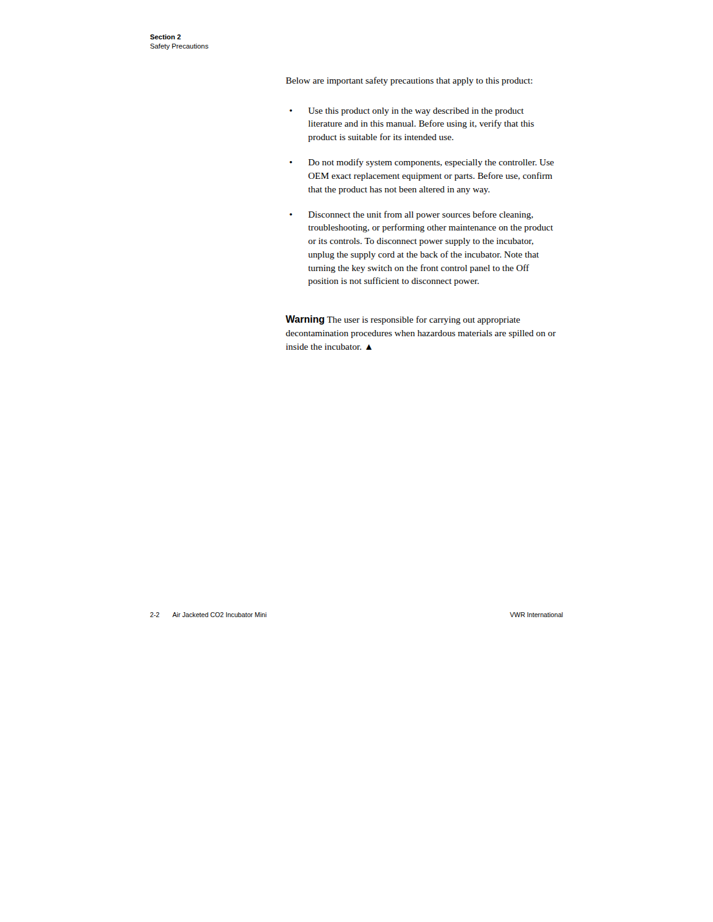Section 2
Safety Precautions
Below are important safety precautions that apply to this product:
Use this product only in the way described in the product literature and in this manual. Before using it, verify that this product is suitable for its intended use.
Do not modify system components, especially the controller. Use OEM exact replacement equipment or parts. Before use, confirm that the product has not been altered in any way.
Disconnect the unit from all power sources before cleaning, troubleshooting, or performing other maintenance on the product or its controls. To disconnect power supply to the incubator, unplug the supply cord at the back of the incubator. Note that turning the key switch on the front control panel to the Off position is not sufficient to disconnect power.
Warning The user is responsible for carrying out appropriate decontamination procedures when hazardous materials are spilled on or inside the incubator. ▲
2-2 Air Jacketed CO2 Incubator Mini
VWR International